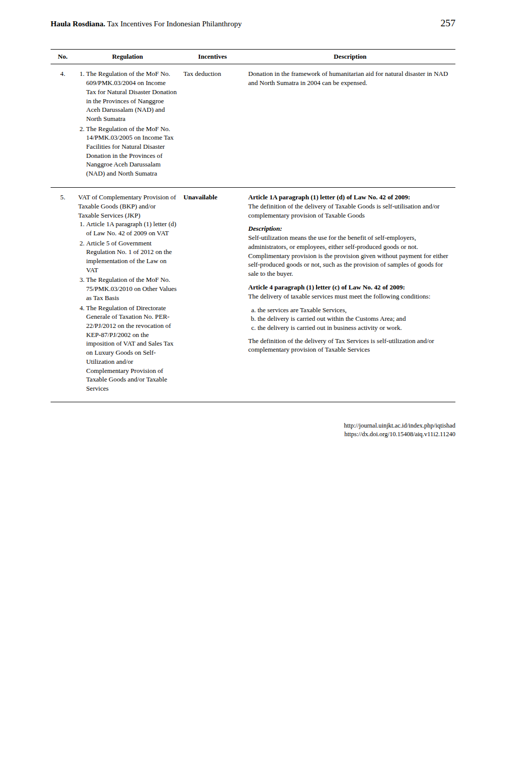Haula Rosdiana. Tax Incentives For Indonesian Philanthropy
257
| No. | Regulation | Incentives | Description |
| --- | --- | --- | --- |
| 4. | The Regulation of the MoF No. 609/PMK.03/2004 on Income Tax for Natural Disaster Donation in the Provinces of Nanggroe Aceh Darussalam (NAD) and North Sumatra The Regulation of the MoF No. 14/PMK.03/2005 on Income Tax Facilities for Natural Disaster Donation in the Provinces of Nanggroe Aceh Darussalam (NAD) and North Sumatra | Tax deduction | Donation in the framework of humanitarian aid for natural disaster in NAD and North Sumatra in 2004 can be expensed. |
| 5. | VAT of Complementary Provision of Taxable Goods (BKP) and/or Taxable Services (JKP) Article 1A paragraph (1) letter (d) of Law No. 42 of 2009 on VAT Article 5 of Government Regulation No. 1 of 2012 on the implementation of the Law on VAT The Regulation of the MoF No. 75/PMK.03/2010 on Other Values as Tax Basis The Regulation of Directorate Generale of Taxation No. PER-22/PJ/2012 on the revocation of KEP-87/PJ/2002 on the imposition of VAT and Sales Tax on Luxury Goods on Self-Utilization and/or Complementary Provision of Taxable Goods and/or Taxable Services | Unavailable | Article 1A paragraph (1) letter (d) of Law No. 42 of 2009: The definition of the delivery of Taxable Goods is self-utilisation and/or complementary provision of Taxable Goods Description: Self-utilization means the use for the benefit of self-employers, administrators, or employees, either self-produced goods or not. Complimentary provision is the provision given without payment for either self-produced goods or not, such as the provision of samples of goods for sale to the buyer. Article 4 paragraph (1) letter (c) of Law No. 42 of 2009: The delivery of taxable services must meet the following conditions: the services are Taxable Services, the delivery is carried out within the Customs Area; and the delivery is carried out in business activity or work. The definition of the delivery of Tax Services is self-utilization and/or complementary provision of Taxable Services |
http://journal.uinjkt.ac.id/index.php/iqtishad
https://dx.doi.org/10.15408/aiq.v11i2.11240